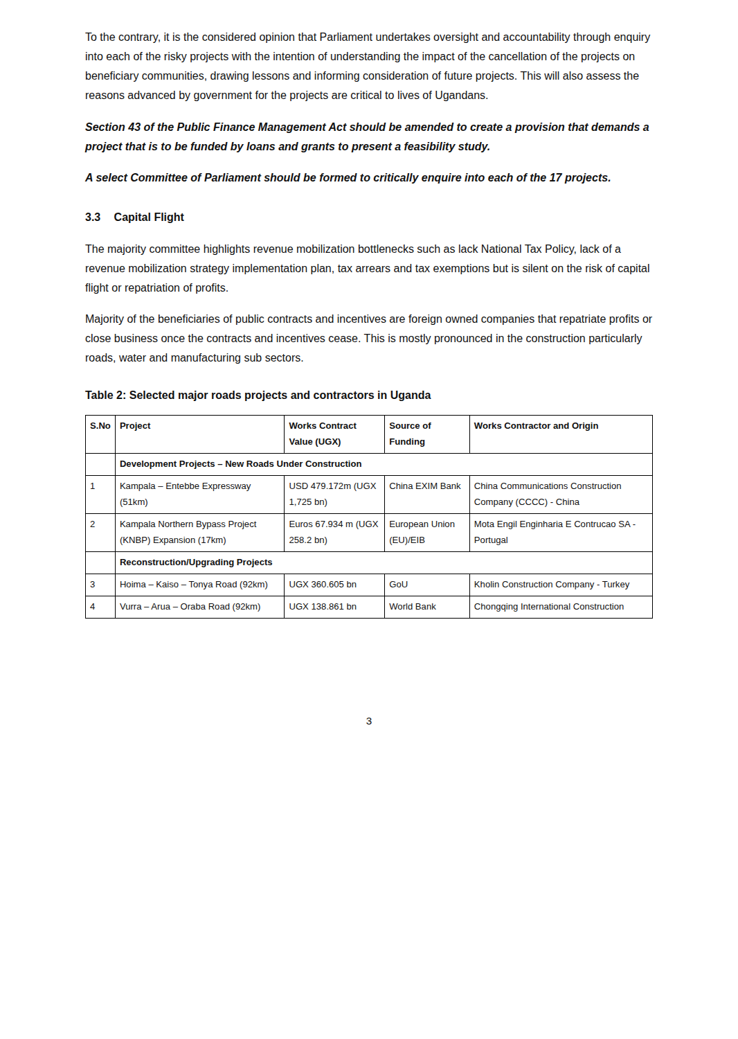To the contrary, it is the considered opinion that Parliament undertakes oversight and accountability through enquiry into each of the risky projects with the intention of understanding the impact of the cancellation of the projects on beneficiary communities, drawing lessons and informing consideration of future projects. This will also assess the reasons advanced by government for the projects are critical to lives of Ugandans.
Section 43 of the Public Finance Management Act should be amended to create a provision that demands a project that is to be funded by loans and grants to present a feasibility study.
A select Committee of Parliament should be formed to critically enquire into each of the 17 projects.
3.3 Capital Flight
The majority committee highlights revenue mobilization bottlenecks such as lack National Tax Policy, lack of a revenue mobilization strategy implementation plan, tax arrears and tax exemptions but is silent on the risk of capital flight or repatriation of profits.
Majority of the beneficiaries of public contracts and incentives are foreign owned companies that repatriate profits or close business once the contracts and incentives cease. This is mostly pronounced in the construction particularly roads, water and manufacturing sub sectors.
Table 2: Selected major roads projects and contractors in Uganda
| S.No | Project | Works Contract Value (UGX) | Source of Funding | Works Contractor and Origin |
| --- | --- | --- | --- | --- |
| | Development Projects – New Roads Under Construction |
| 1 | Kampala – Entebbe Expressway (51km) | USD 479.172m (UGX 1,725 bn) | China EXIM Bank | China Communications Construction Company (CCCC) - China |
| 2 | Kampala Northern Bypass Project (KNBP) Expansion (17km) | Euros 67.934 m (UGX 258.2 bn) | European Union (EU)/EIB | Mota Engil Enginharia E Contrucao SA - Portugal |
| | Reconstruction/Upgrading Projects |
| 3 | Hoima – Kaiso – Tonya Road (92km) | UGX 360.605 bn | GoU | Kholin Construction Company - Turkey |
| 4 | Vurra – Arua – Oraba Road (92km) | UGX 138.861 bn | World Bank | Chongqing International Construction |
3